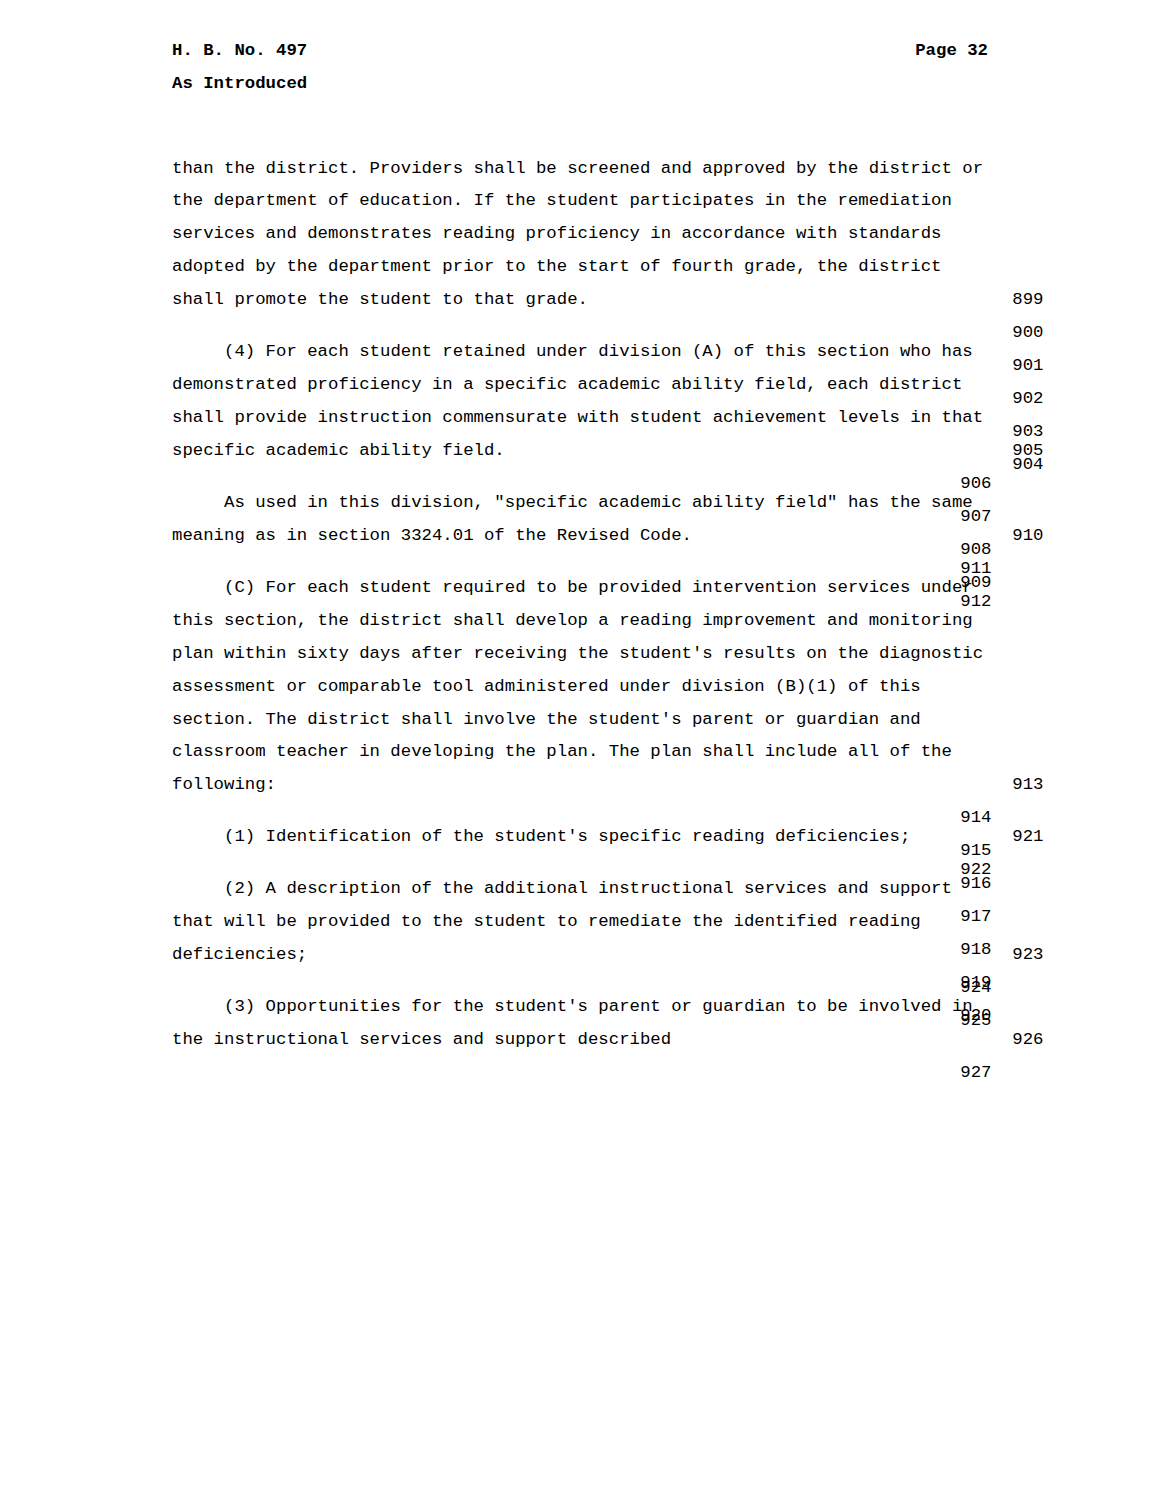H. B. No. 497
As Introduced
Page 32
than the district. Providers shall be screened and approved by the district or the department of education. If the student participates in the remediation services and demonstrates reading proficiency in accordance with standards adopted by the department prior to the start of fourth grade, the district shall promote the student to that grade.899
900
901
902
903
904
(4) For each student retained under division (A) of this section who has demonstrated proficiency in a specific academic ability field, each district shall provide instruction commensurate with student achievement levels in that specific academic ability field.905
906
907
908
909
As used in this division, "specific academic ability field" has the same meaning as in section 3324.01 of the Revised Code.910
911
912
(C) For each student required to be provided intervention services under this section, the district shall develop a reading improvement and monitoring plan within sixty days after receiving the student's results on the diagnostic assessment or comparable tool administered under division (B)(1) of this section. The district shall involve the student's parent or guardian and classroom teacher in developing the plan. The plan shall include all of the following:913
914
915
916
917
918
919
920
(1) Identification of the student's specific reading deficiencies;921
922
(2) A description of the additional instructional services and support that will be provided to the student to remediate the identified reading deficiencies;923
924
925
(3) Opportunities for the student's parent or guardian to be involved in the instructional services and support described926
927